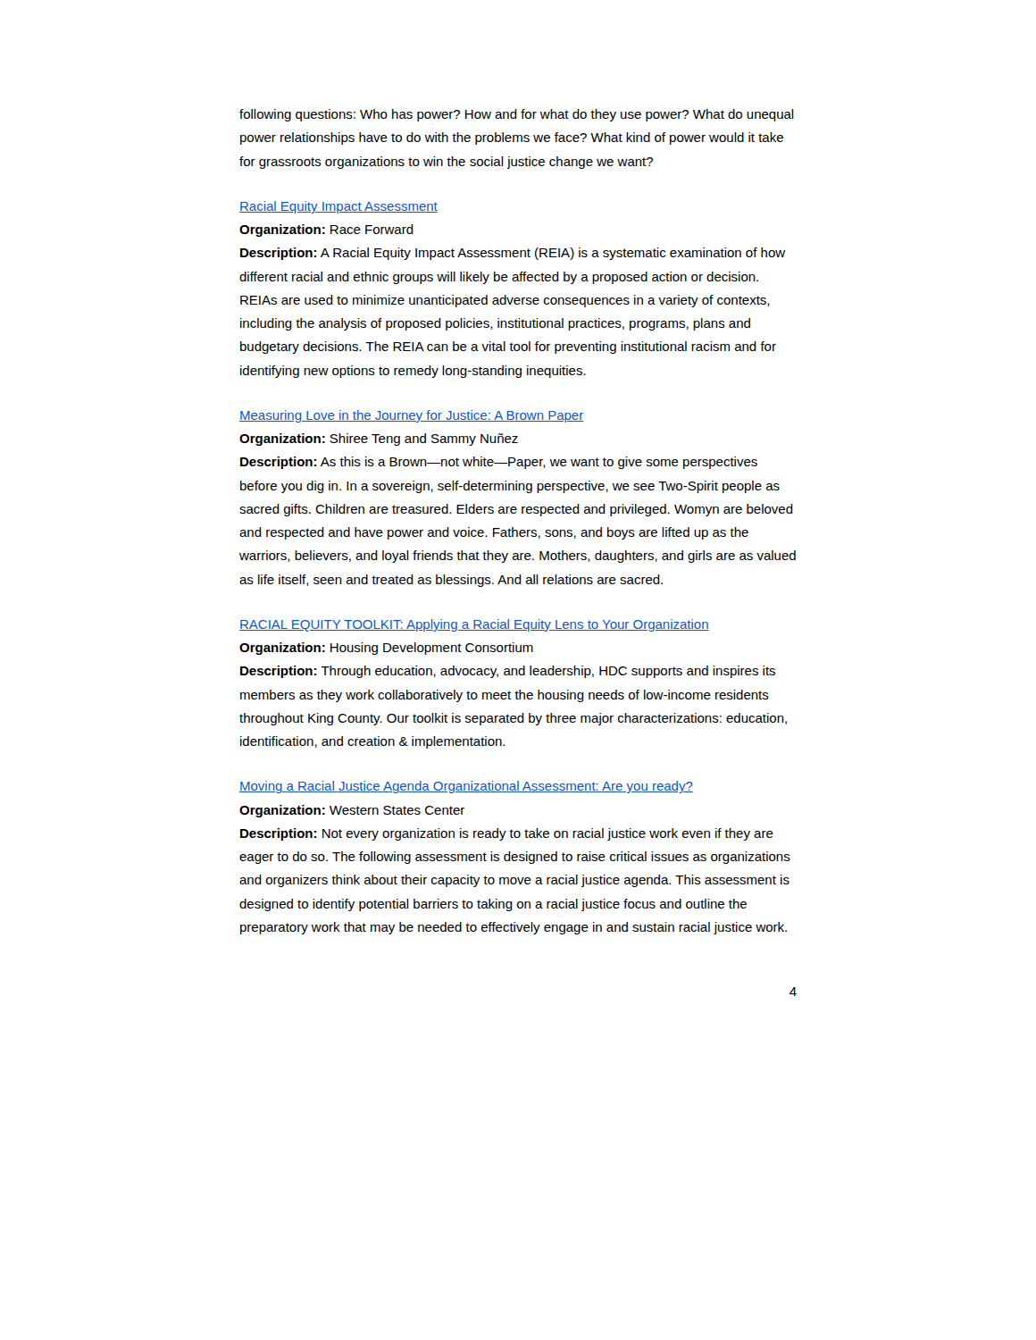following questions: Who has power? How and for what do they use power? What do unequal power relationships have to do with the problems we face? What kind of power would it take for grassroots organizations to win the social justice change we want?
Racial Equity Impact Assessment
Organization: Race Forward
Description: A Racial Equity Impact Assessment (REIA) is a systematic examination of how different racial and ethnic groups will likely be affected by a proposed action or decision. REIAs are used to minimize unanticipated adverse consequences in a variety of contexts, including the analysis of proposed policies, institutional practices, programs, plans and budgetary decisions. The REIA can be a vital tool for preventing institutional racism and for identifying new options to remedy long-standing inequities.
Measuring Love in the Journey for Justice: A Brown Paper
Organization: Shiree Teng and Sammy Nuñez
Description: As this is a Brown—not white—Paper, we want to give some perspectives before you dig in. In a sovereign, self-determining perspective, we see Two-Spirit people as sacred gifts. Children are treasured. Elders are respected and privileged. Womyn are beloved and respected and have power and voice. Fathers, sons, and boys are lifted up as the warriors, believers, and loyal friends that they are. Mothers, daughters, and girls are as valued as life itself, seen and treated as blessings. And all relations are sacred.
RACIAL EQUITY TOOLKIT: Applying a Racial Equity Lens to Your Organization
Organization: Housing Development Consortium
Description: Through education, advocacy, and leadership, HDC supports and inspires its members as they work collaboratively to meet the housing needs of low-income residents throughout King County. Our toolkit is separated by three major characterizations: education, identification, and creation & implementation.
Moving a Racial Justice Agenda Organizational Assessment: Are you ready?
Organization: Western States Center
Description: Not every organization is ready to take on racial justice work even if they are eager to do so. The following assessment is designed to raise critical issues as organizations and organizers think about their capacity to move a racial justice agenda. This assessment is designed to identify potential barriers to taking on a racial justice focus and outline the preparatory work that may be needed to effectively engage in and sustain racial justice work.
4